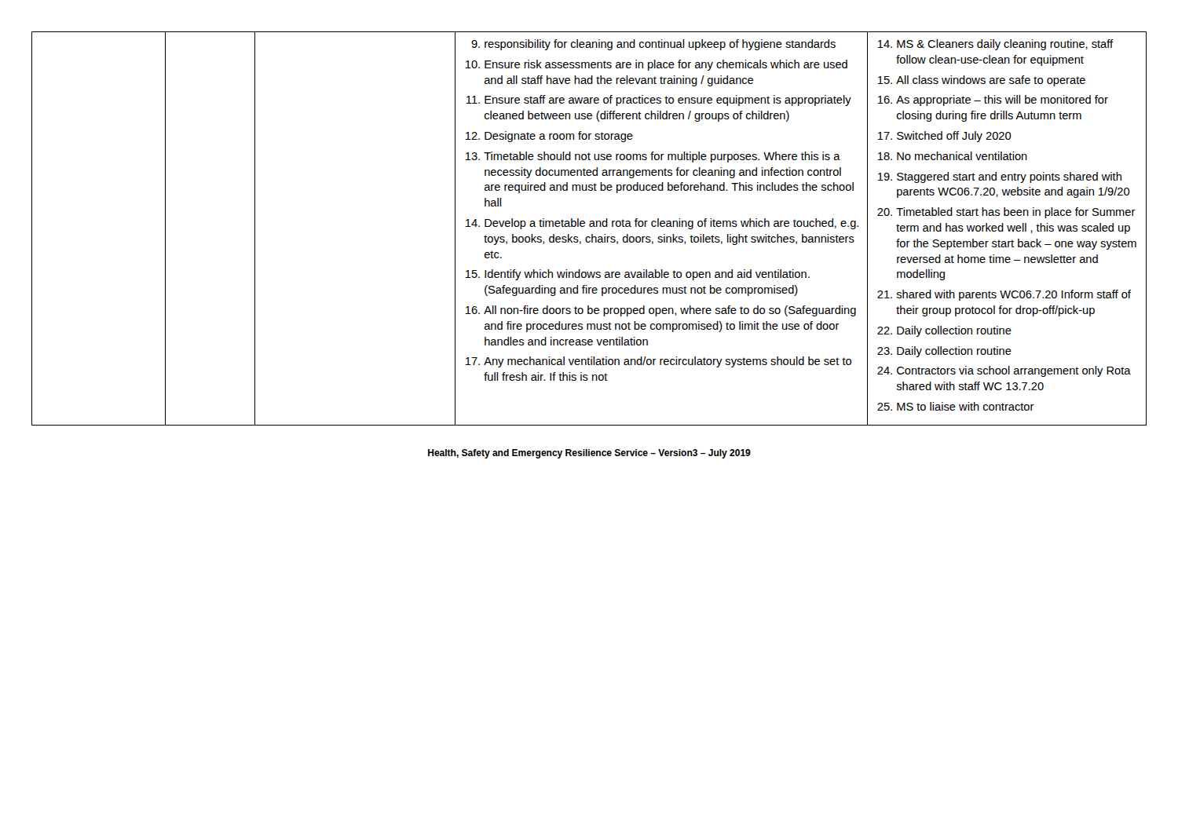| | | | responsibility for cleaning and continual upkeep of hygiene standards Ensure risk assessments are in place for any chemicals which are used and all staff have had the relevant training / guidance Ensure staff are aware of practices to ensure equipment is appropriately cleaned between use (different children / groups of children) Designate a room for storage Timetable should not use rooms for multiple purposes. Where this is a necessity documented arrangements for cleaning and infection control are required and must be produced beforehand. This includes the school hall Develop a timetable and rota for cleaning of items which are touched, e.g. toys, books, desks, chairs, doors, sinks, toilets, light switches, bannisters etc. Identify which windows are available to open and aid ventilation. (Safeguarding and fire procedures must not be compromised) All non-fire doors to be propped open, where safe to do so (Safeguarding and fire procedures must not be compromised) to limit the use of door handles and increase ventilation Any mechanical ventilation and/or recirculatory systems should be set to full fresh air. If this is not | MS & Cleaners daily cleaning routine, staff follow clean-use-clean for equipment All class windows are safe to operate As appropriate – this will be monitored for closing during fire drills Autumn term Switched off July 2020 No mechanical ventilation Staggered start and entry points shared with parents WC06.7.20, website and again 1/9/20 Timetabled start has been in place for Summer term and has worked well , this was scaled up for the September start back – one way system reversed at home time – newsletter and modelling shared with parents WC06.7.20 Inform staff of their group protocol for drop-off/pick-up Daily collection routine Daily collection routine Contractors via school arrangement only Rota shared with staff WC 13.7.20 MS to liaise with contractor |
Health, Safety and Emergency Resilience Service – Version3 – July 2019